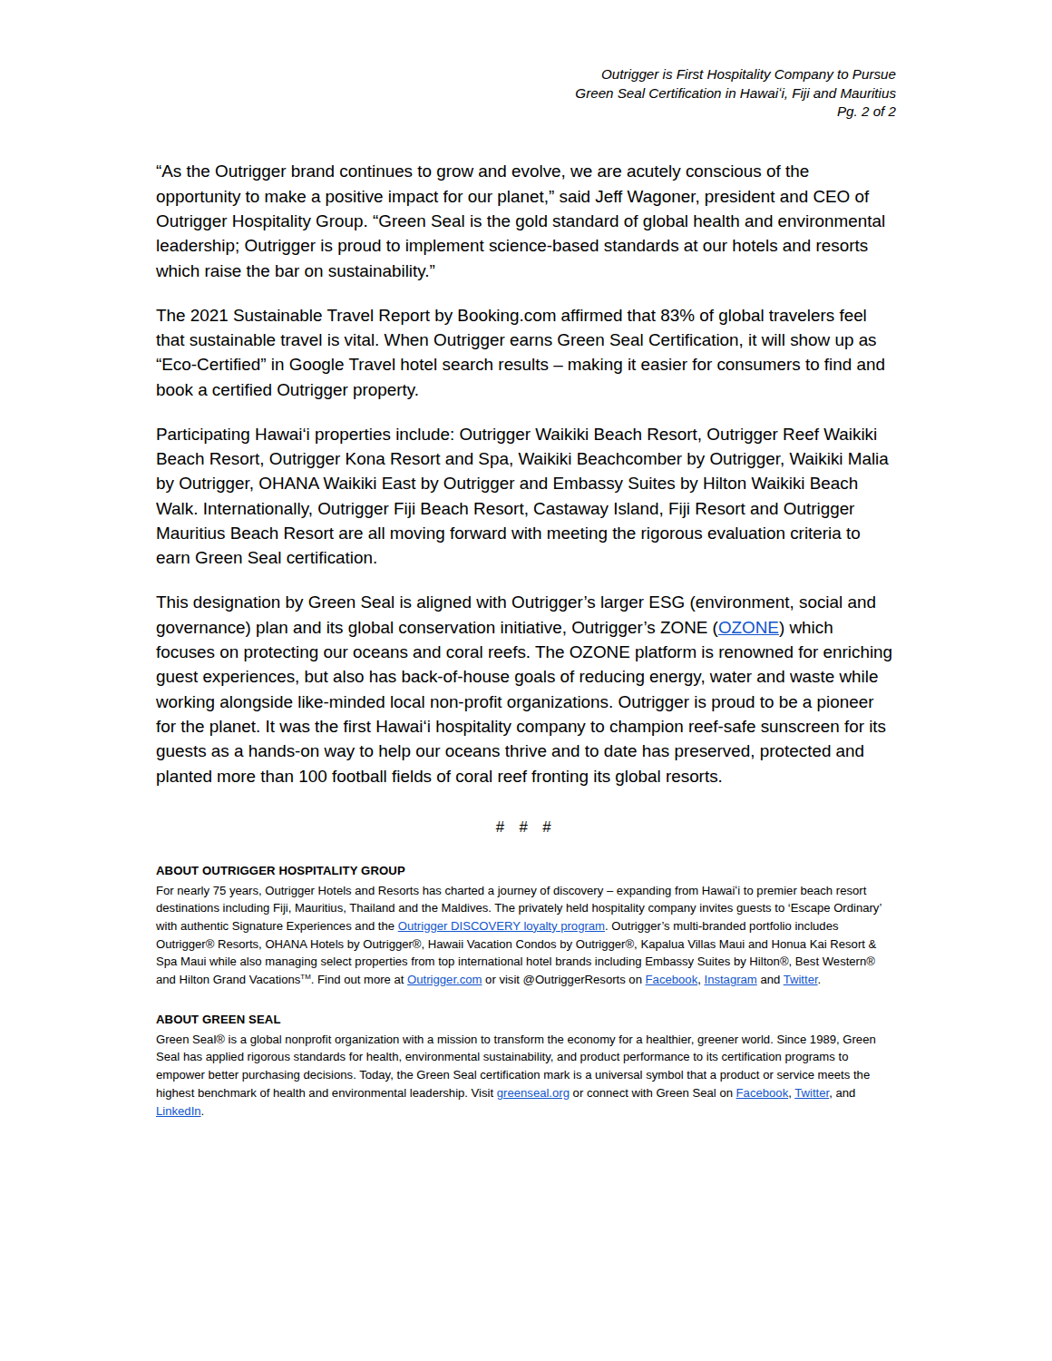Outrigger is First Hospitality Company to Pursue
Green Seal Certification in Hawaiʻi, Fiji and Mauritius
Pg. 2 of 2
“As the Outrigger brand continues to grow and evolve, we are acutely conscious of the opportunity to make a positive impact for our planet,” said Jeff Wagoner, president and CEO of Outrigger Hospitality Group. “Green Seal is the gold standard of global health and environmental leadership; Outrigger is proud to implement science-based standards at our hotels and resorts which raise the bar on sustainability.”
The 2021 Sustainable Travel Report by Booking.com affirmed that 83% of global travelers feel that sustainable travel is vital. When Outrigger earns Green Seal Certification, it will show up as “Eco-Certified” in Google Travel hotel search results – making it easier for consumers to find and book a certified Outrigger property.
Participating Hawaiʻi properties include: Outrigger Waikiki Beach Resort, Outrigger Reef Waikiki Beach Resort, Outrigger Kona Resort and Spa, Waikiki Beachcomber by Outrigger, Waikiki Malia by Outrigger, OHANA Waikiki East by Outrigger and Embassy Suites by Hilton Waikiki Beach Walk. Internationally, Outrigger Fiji Beach Resort, Castaway Island, Fiji Resort and Outrigger Mauritius Beach Resort are all moving forward with meeting the rigorous evaluation criteria to earn Green Seal certification.
This designation by Green Seal is aligned with Outrigger’s larger ESG (environment, social and governance) plan and its global conservation initiative, Outrigger’s ZONE (OZONE) which focuses on protecting our oceans and coral reefs. The OZONE platform is renowned for enriching guest experiences, but also has back-of-house goals of reducing energy, water and waste while working alongside like-minded local non-profit organizations. Outrigger is proud to be a pioneer for the planet. It was the first Hawaiʻi hospitality company to champion reef-safe sunscreen for its guests as a hands-on way to help our oceans thrive and to date has preserved, protected and planted more than 100 football fields of coral reef fronting its global resorts.
# # #
About Outrigger Hospitality Group
For nearly 75 years, Outrigger Hotels and Resorts has charted a journey of discovery – expanding from Hawaiʻi to premier beach resort destinations including Fiji, Mauritius, Thailand and the Maldives. The privately held hospitality company invites guests to ‘Escape Ordinary’ with authentic Signature Experiences and the Outrigger DISCOVERY loyalty program. Outrigger’s multi-branded portfolio includes Outrigger® Resorts, OHANA Hotels by Outrigger®, Hawaii Vacation Condos by Outrigger®, Kapalua Villas Maui and Honua Kai Resort & Spa Maui while also managing select properties from top international hotel brands including Embassy Suites by Hilton®, Best Western® and Hilton Grand VacationsTM. Find out more at Outrigger.com or visit @OutriggerResorts on Facebook, Instagram and Twitter.
About Green Seal
Green Seal® is a global nonprofit organization with a mission to transform the economy for a healthier, greener world. Since 1989, Green Seal has applied rigorous standards for health, environmental sustainability, and product performance to its certification programs to empower better purchasing decisions. Today, the Green Seal certification mark is a universal symbol that a product or service meets the highest benchmark of health and environmental leadership. Visit greenseal.org or connect with Green Seal on Facebook, Twitter, and LinkedIn.